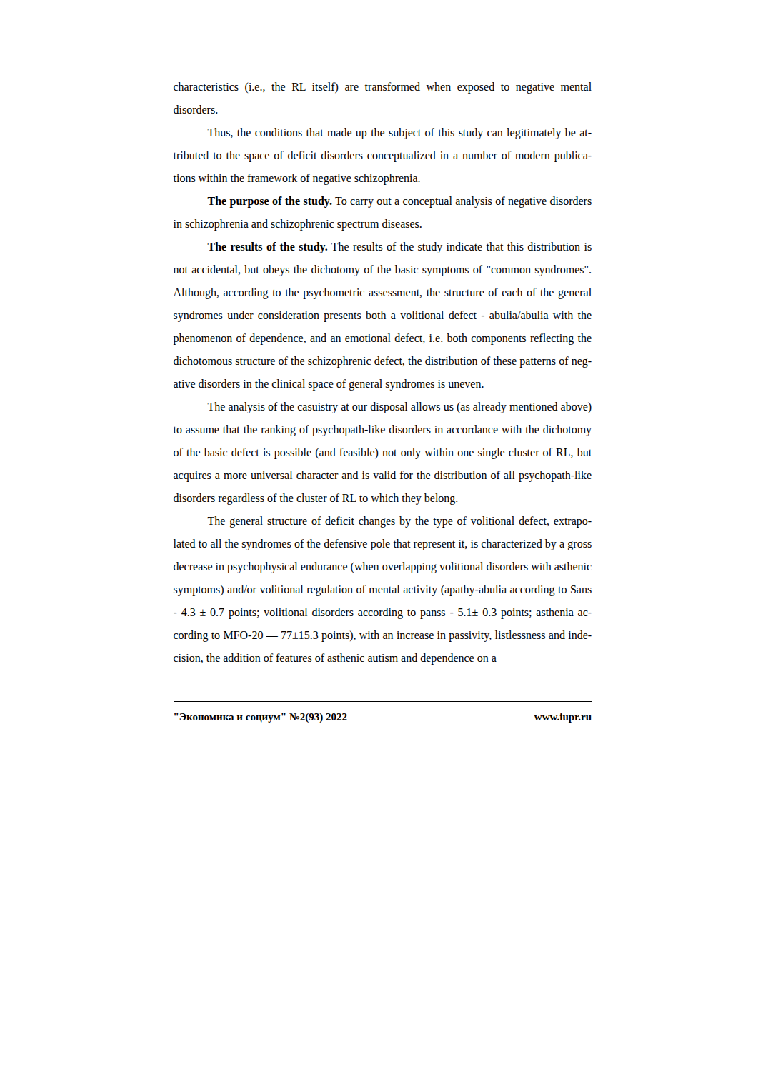characteristics (i.e., the RL itself) are transformed when exposed to negative mental disorders.
Thus, the conditions that made up the subject of this study can legitimately be attributed to the space of deficit disorders conceptualized in a number of modern publications within the framework of negative schizophrenia.
The purpose of the study. To carry out a conceptual analysis of negative disorders in schizophrenia and schizophrenic spectrum diseases.
The results of the study. The results of the study indicate that this distribution is not accidental, but obeys the dichotomy of the basic symptoms of "common syndromes". Although, according to the psychometric assessment, the structure of each of the general syndromes under consideration presents both a volitional defect - abulia/abulia with the phenomenon of dependence, and an emotional defect, i.e. both components reflecting the dichotomous structure of the schizophrenic defect, the distribution of these patterns of negative disorders in the clinical space of general syndromes is uneven.
The analysis of the casuistry at our disposal allows us (as already mentioned above) to assume that the ranking of psychopath-like disorders in accordance with the dichotomy of the basic defect is possible (and feasible) not only within one single cluster of RL, but acquires a more universal character and is valid for the distribution of all psychopath-like disorders regardless of the cluster of RL to which they belong.
The general structure of deficit changes by the type of volitional defect, extrapolated to all the syndromes of the defensive pole that represent it, is characterized by a gross decrease in psychophysical endurance (when overlapping volitional disorders with asthenic symptoms) and/or volitional regulation of mental activity (apathy-abulia according to Sans - 4.3 ± 0.7 points; volitional disorders according to panss - 5.1± 0.3 points; asthenia according to MFO-20 — 77±15.3 points), with an increase in passivity, listlessness and indecision, the addition of features of asthenic autism and dependence on a
"Экономика и социум" №2(93) 2022
www.iupr.ru